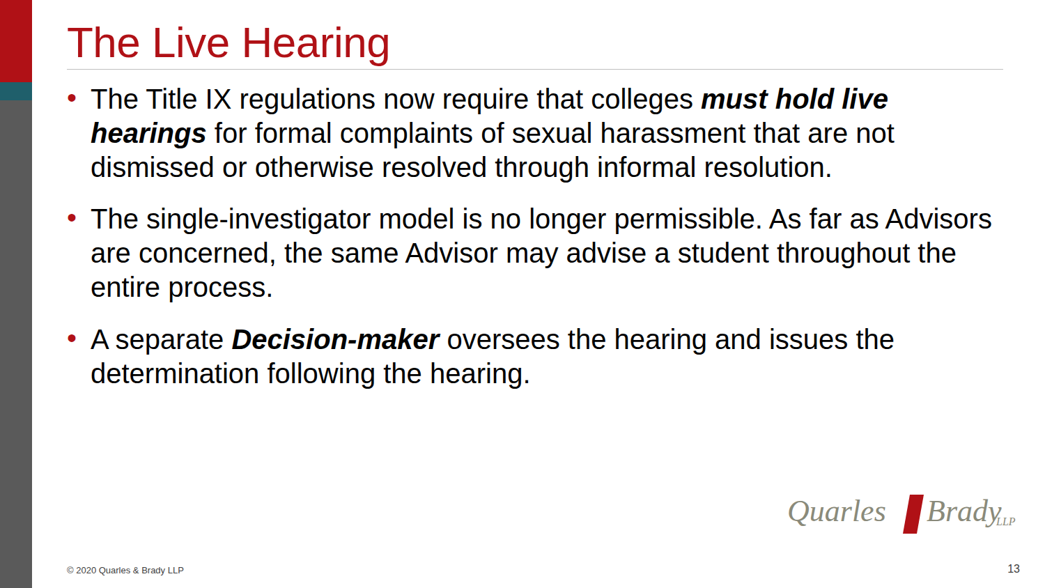The Live Hearing
The Title IX regulations now require that colleges must hold live hearings for formal complaints of sexual harassment that are not dismissed or otherwise resolved through informal resolution.
The single-investigator model is no longer permissible. As far as Advisors are concerned, the same Advisor may advise a student throughout the entire process.
A separate Decision-maker oversees the hearing and issues the determination following the hearing.
Quarles Brady LLP
© 2020 Quarles & Brady LLP
13